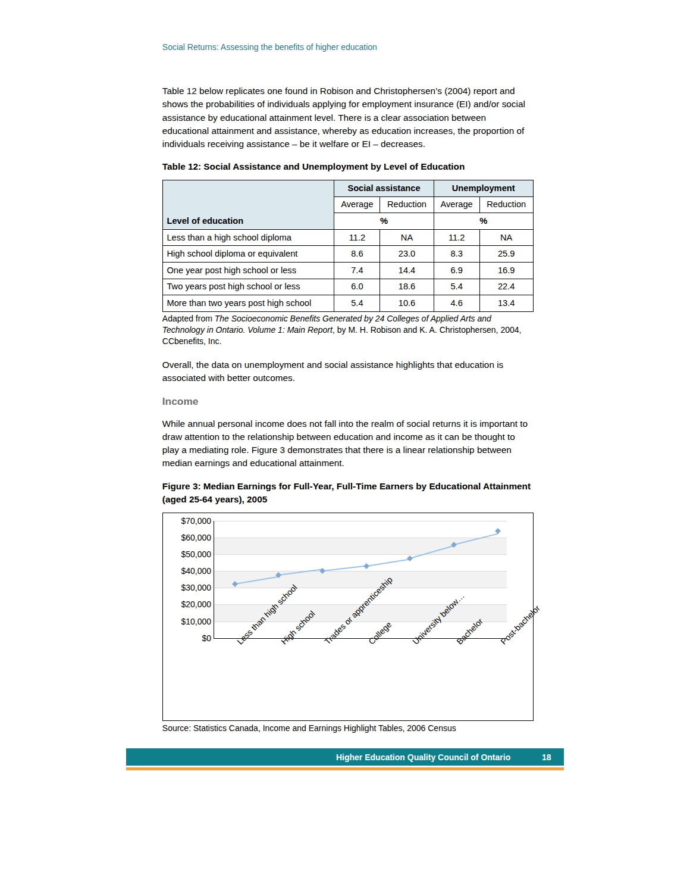Social Returns: Assessing the benefits of higher education
Table 12 below replicates one found in Robison and Christophersen’s (2004) report and shows the probabilities of individuals applying for employment insurance (EI) and/or social assistance by educational attainment level. There is a clear association between educational attainment and assistance, whereby as education increases, the proportion of individuals receiving assistance – be it welfare or EI – decreases.
Table 12: Social Assistance and Unemployment by Level of Education
| | Social assistance | Unemployment |
| Average | Reduction | Average | Reduction |
| Level of education | % | % |
| Less than a high school diploma | 11.2 | NA | 11.2 | NA |
| High school diploma or equivalent | 8.6 | 23.0 | 8.3 | 25.9 |
| One year post high school or less | 7.4 | 14.4 | 6.9 | 16.9 |
| Two years post high school or less | 6.0 | 18.6 | 5.4 | 22.4 |
| More than two years post high school | 5.4 | 10.6 | 4.6 | 13.4 |
Adapted from The Socioeconomic Benefits Generated by 24 Colleges of Applied Arts and Technology in Ontario. Volume 1: Main Report, by M. H. Robison and K. A. Christophersen, 2004, CCbenefits, Inc.
Overall, the data on unemployment and social assistance highlights that education is associated with better outcomes.
Income
While annual personal income does not fall into the realm of social returns it is important to draw attention to the relationship between education and income as it can be thought to play a mediating role. Figure 3 demonstrates that there is a linear relationship between median earnings and educational attainment.
Figure 3: Median Earnings for Full-Year, Full-Time Earners by Educational Attainment (aged 25-64 years), 2005
$70,000
$60,000
$50,000
$40,000
$30,000
$20,000
$10,000
$0
Less than high school
High school
Trades or apprenticeship
College
University below…
Bachelor
Post-bachelor
Source: Statistics Canada, Income and Earnings Highlight Tables, 2006 Census
Higher Education Quality Council of Ontario 18